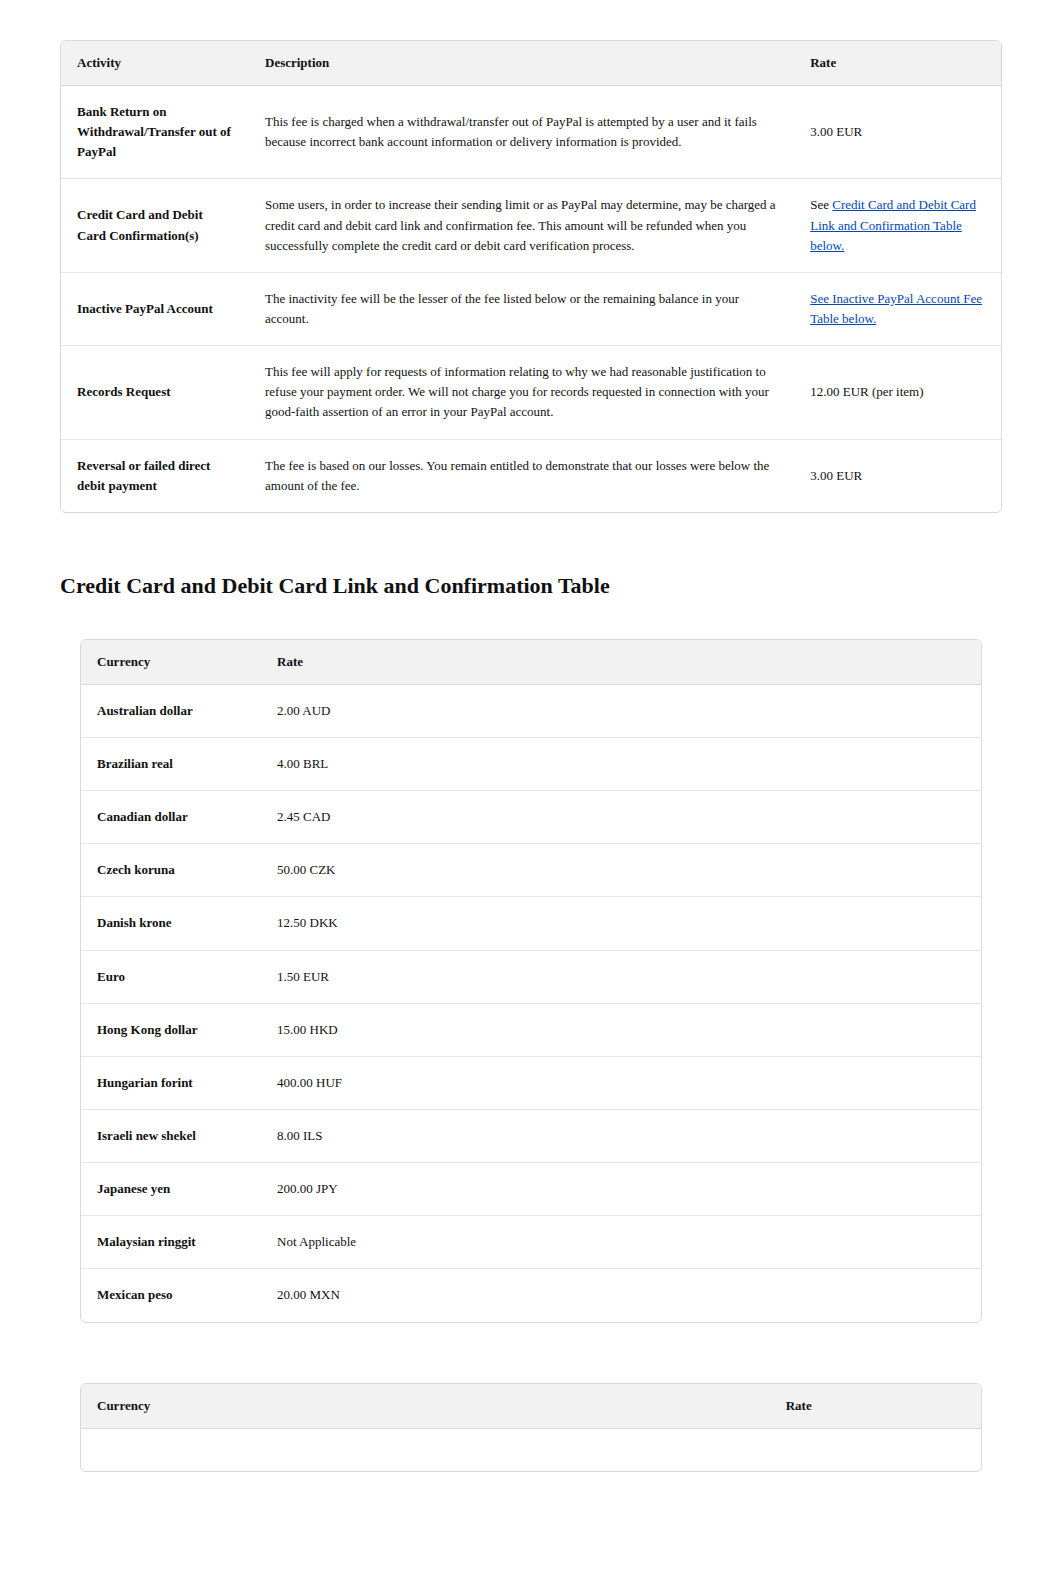| Activity | Description | Rate |
| --- | --- | --- |
| Bank Return on Withdrawal/Transfer out of PayPal | This fee is charged when a withdrawal/transfer out of PayPal is attempted by a user and it fails because incorrect bank account information or delivery information is provided. | 3.00 EUR |
| Credit Card and Debit Card Confirmation(s) | Some users, in order to increase their sending limit or as PayPal may determine, may be charged a credit card and debit card link and confirmation fee. This amount will be refunded when you successfully complete the credit card or debit card verification process. | See Credit Card and Debit Card Link and Confirmation Table below. |
| Inactive PayPal Account | The inactivity fee will be the lesser of the fee listed below or the remaining balance in your account. | See Inactive PayPal Account Fee Table below. |
| Records Request | This fee will apply for requests of information relating to why we had reasonable justification to refuse your payment order. We will not charge you for records requested in connection with your good-faith assertion of an error in your PayPal account. | 12.00 EUR (per item) |
| Reversal or failed direct debit payment | The fee is based on our losses. You remain entitled to demonstrate that our losses were below the amount of the fee. | 3.00 EUR |
Credit Card and Debit Card Link and Confirmation Table
| Currency | Rate |
| --- | --- |
| Australian dollar | 2.00 AUD |
| Brazilian real | 4.00 BRL |
| Canadian dollar | 2.45 CAD |
| Czech koruna | 50.00 CZK |
| Danish krone | 12.50 DKK |
| Euro | 1.50 EUR |
| Hong Kong dollar | 15.00 HKD |
| Hungarian forint | 400.00 HUF |
| Israeli new shekel | 8.00 ILS |
| Japanese yen | 200.00 JPY |
| Malaysian ringgit | Not Applicable |
| Mexican peso | 20.00 MXN |
| Currency | Rate |
| --- | --- |